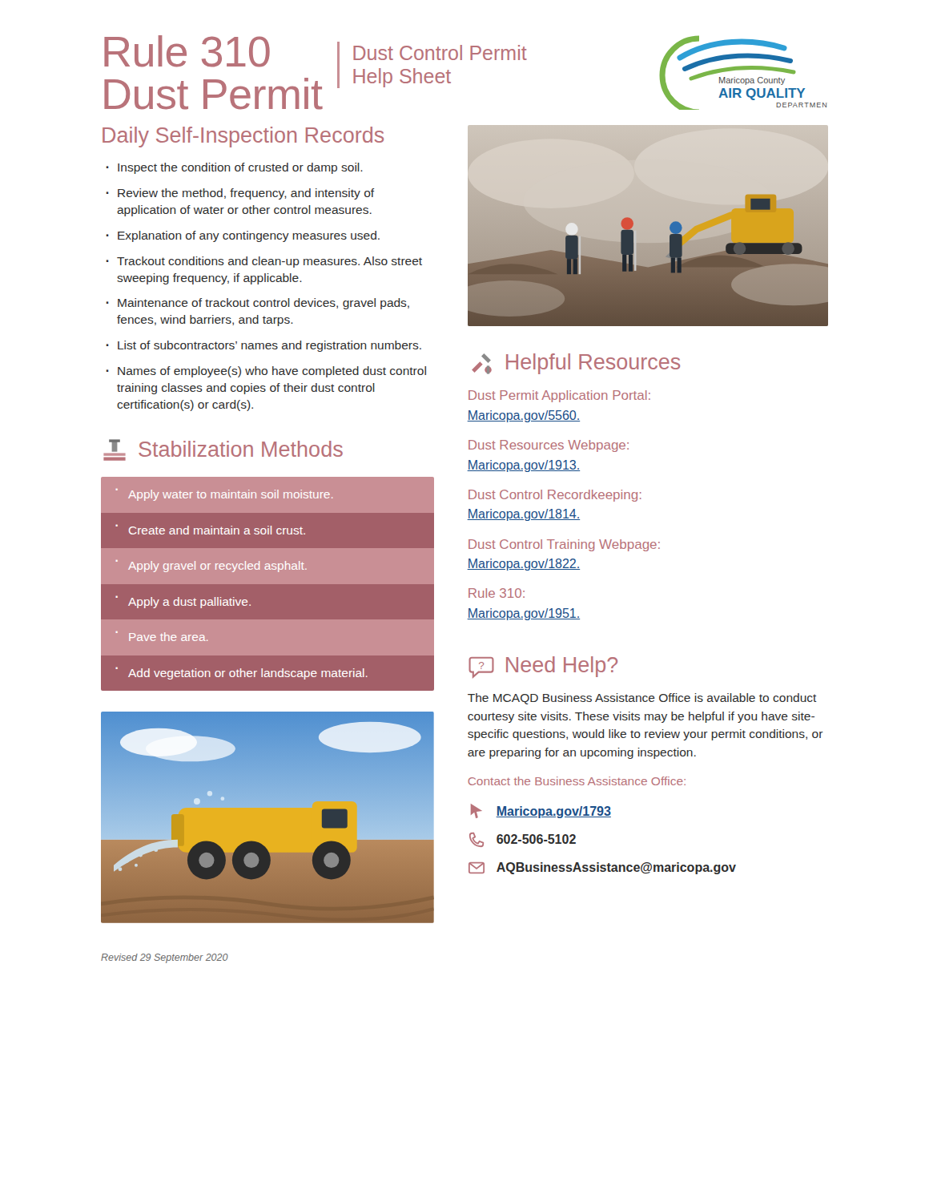Rule 310Dust Permit
Dust Control Permit
Help Sheet
Maricopa County AIR QUALITY DEPARTMENT
Daily Self-Inspection Records
Inspect the condition of crusted or damp soil.
Review the method, frequency, and intensity of application of water or other control measures.
Explanation of any contingency measures used.
Trackout conditions and clean-up measures. Also street sweeping frequency, if applicable.
Maintenance of trackout control devices, gravel pads, fences, wind barriers, and tarps.
List of subcontractors’ names and registration numbers.
Names of employee(s) who have completed dust control training classes and copies of their dust control certification(s) or card(s).
Stabilization Methods
Apply water to maintain soil moisture.
Create and maintain a soil crust.
Apply gravel or recycled asphalt.
Apply a dust palliative.
Pave the area.
Add vegetation or other landscape material.
Helpful Resources
Dust Permit Application Portal:
Maricopa.gov/5560.
Dust Resources Webpage:
Maricopa.gov/1913.
Dust Control Recordkeeping:
Maricopa.gov/1814.
Dust Control Training Webpage:
Maricopa.gov/1822.
Rule 310:
Maricopa.gov/1951.
?
Need Help?
The MCAQD Business Assistance Office is available to conduct courtesy site visits. These visits may be helpful if you have site-specific questions, would like to review your permit conditions, or are preparing for an upcoming inspection.
Contact the Business Assistance Office:
Maricopa.gov/1793
602-506-5102
AQBusinessAssistance@maricopa.gov
Revised 29 September 2020